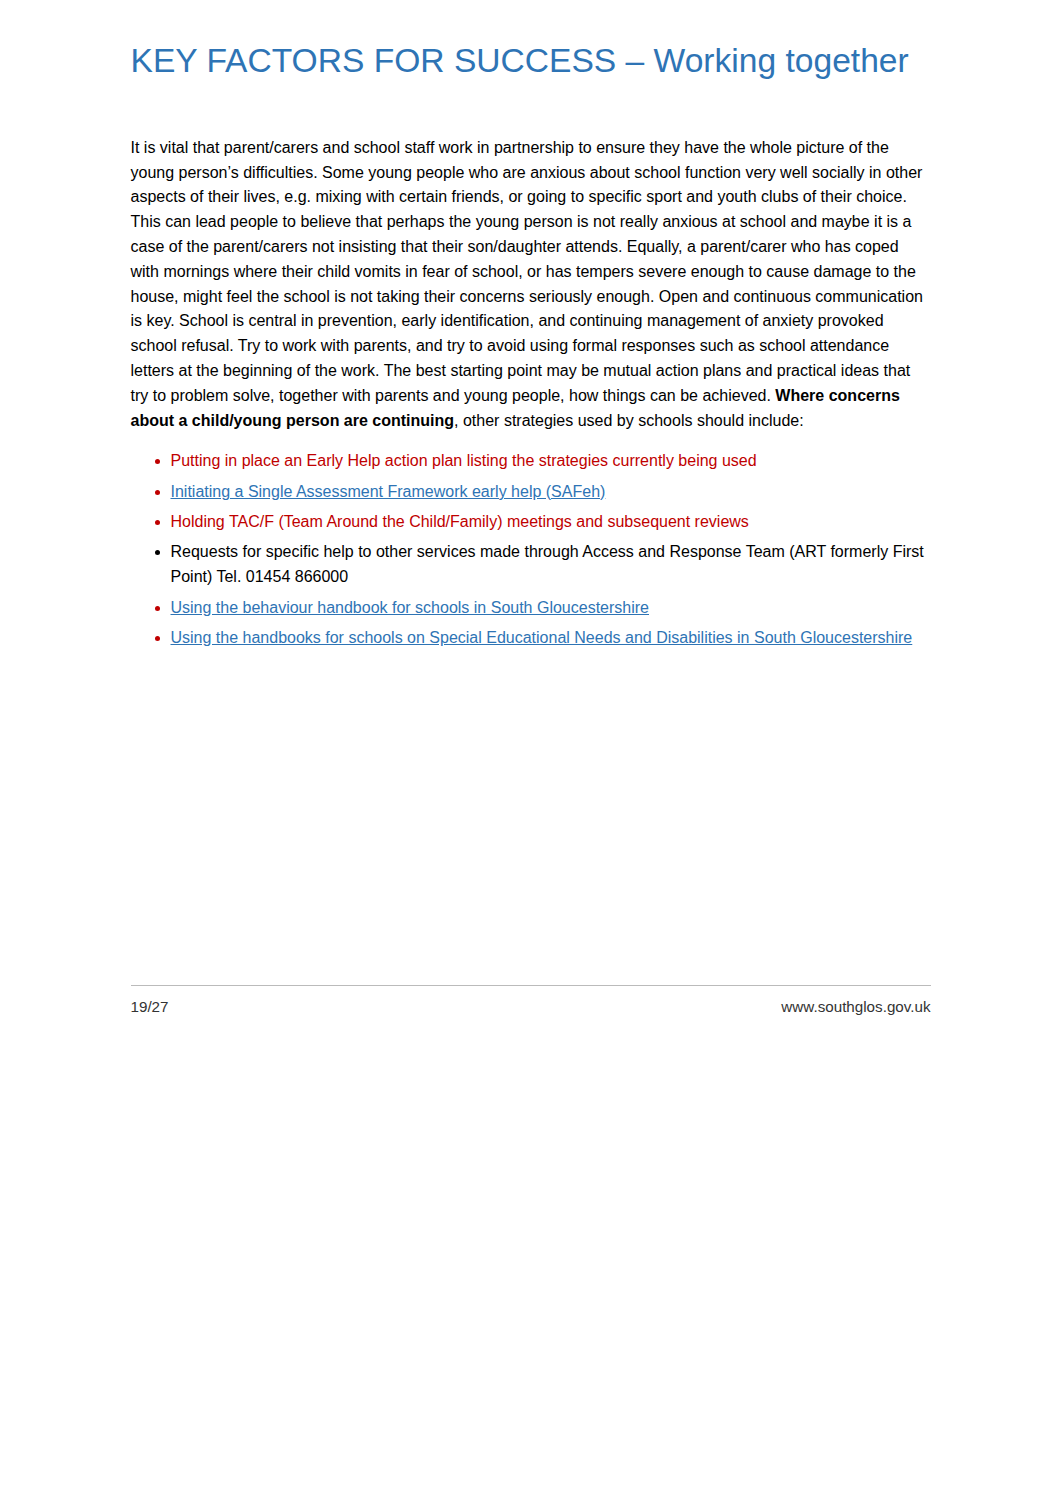KEY FACTORS FOR SUCCESS – Working together
It is vital that parent/carers and school staff work in partnership to ensure they have the whole picture of the young person’s difficulties. Some young people who are anxious about school function very well socially in other aspects of their lives, e.g. mixing with certain friends, or going to specific sport and youth clubs of their choice. This can lead people to believe that perhaps the young person is not really anxious at school and maybe it is a case of the parent/carers not insisting that their son/daughter attends. Equally, a parent/carer who has coped with mornings where their child vomits in fear of school, or has tempers severe enough to cause damage to the house, might feel the school is not taking their concerns seriously enough. Open and continuous communication is key. School is central in prevention, early identification, and continuing management of anxiety provoked school refusal. Try to work with parents, and try to avoid using formal responses such as school attendance letters at the beginning of the work. The best starting point may be mutual action plans and practical ideas that try to problem solve, together with parents and young people, how things can be achieved. Where concerns about a child/young person are continuing, other strategies used by schools should include:
Putting in place an Early Help action plan listing the strategies currently being used
Initiating a Single Assessment Framework early help (SAFeh)
Holding TAC/F (Team Around the Child/Family) meetings and subsequent reviews
Requests for specific help to other services made through Access and Response Team (ART formerly First Point) Tel. 01454 866000
Using the behaviour handbook for schools in South Gloucestershire
Using the handbooks for schools on Special Educational Needs and Disabilities in South Gloucestershire
19/27 www.southglos.gov.uk